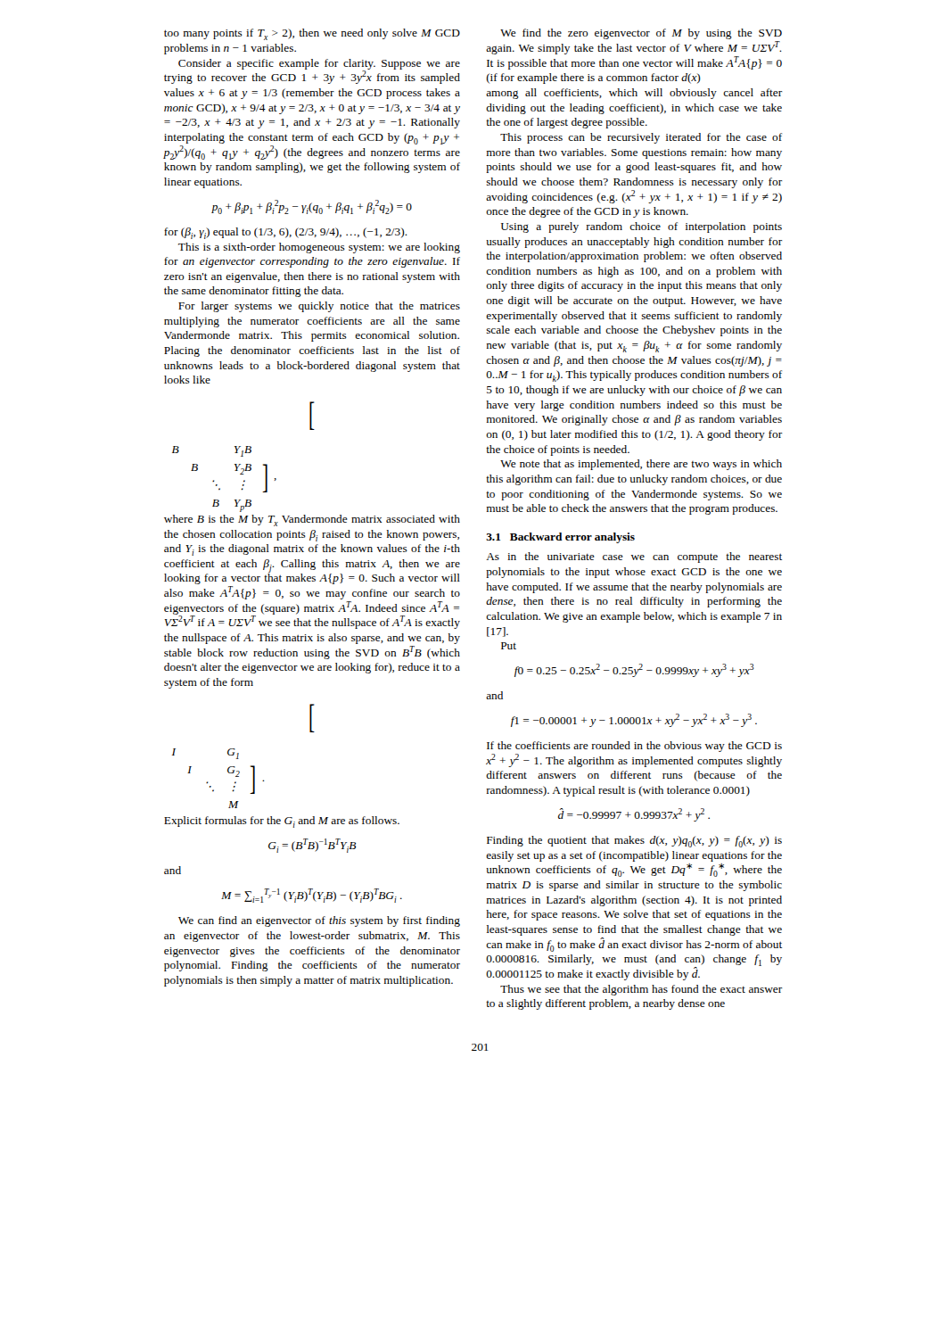too many points if Tx > 2), then we need only solve M GCD problems in n − 1 variables.
Consider a specific example for clarity. Suppose we are trying to recover the GCD 1 + 3y + 3y2x from its sampled values x + 6 at y = 1/3 (remember the GCD process takes a monic GCD), x + 9/4 at y = 2/3, x + 0 at y = −1/3, x − 3/4 at y = −2/3, x + 4/3 at y = 1, and x + 2/3 at y = −1. Rationally interpolating the constant term of each GCD by (p0 + p1y + p2y2)/(q0 + q1y + q2y2) (the degrees and nonzero terms are known by random sampling), we get the following system of linear equations.
p0 + βip1 + βi2p2 − γi(q0 + βiq1 + βi2q2) = 0
for (βi, γi) equal to (1/3, 6), (2/3, 9/4), …, (−1, 2/3).
This is a sixth-order homogeneous system: we are looking for an eigenvector corresponding to the zero eigenvalue. If zero isn't an eigenvalue, then there is no rational system with the same denominator fitting the data.
For larger systems we quickly notice that the matrices multiplying the numerator coefficients are all the same Vandermonde matrix. This permits economical solution. Placing the denominator coefficients last in the list of unknowns leads to a block-bordered diagonal system that looks like
[
| B | | | Y 1 B |
| | B | | Y 2 B |
| | | ⋱ | ⋮ |
| | | B | Y p B |
] ,
where B is the M by Tx Vandermonde matrix associated with the chosen collocation points βi raised to the known powers, and Yi is the diagonal matrix of the known values of the i-th coefficient at each βj. Calling this matrix A, then we are looking for a vector that makes A{p} = 0. Such a vector will also make ATA{p} = 0, so we may confine our search to eigenvectors of the (square) matrix ATA. Indeed since ATA = VΣ2VT if A = UΣVT we see that the nullspace of ATA is exactly the nullspace of A. This matrix is also sparse, and we can, by stable block row reduction using the SVD on BTB (which doesn't alter the eigenvector we are looking for), reduce it to a system of the form
[
| I | | | G 1 |
| | I | | G 2 |
| | | ⋱ | ⋮ |
| | | | M |
] .
Explicit formulas for the Gi and M are as follows.
Gi = (BTB)−1BTYiB
and
M = ∑i=1Ty−1 (YiB)T(YiB) − (YiB)TBGi .
We can find an eigenvector of this system by first finding an eigenvector of the lowest-order submatrix, M. This eigenvector gives the coefficients of the denominator polynomial. Finding the coefficients of the numerator polynomials is then simply a matter of matrix multiplication.
We find the zero eigenvector of M by using the SVD again. We simply take the last vector of V where M = UΣVT. It is possible that more than one vector will make ATA{p} = 0 (if for example there is a common factor d(x)
among all coefficients, which will obviously cancel after dividing out the leading coefficient), in which case we take the one of largest degree possible.
This process can be recursively iterated for the case of more than two variables. Some questions remain: how many points should we use for a good least-squares fit, and how should we choose them? Randomness is necessary only for avoiding coincidences (e.g. (x2 + yx + 1, x + 1) = 1 if y ≠ 2) once the degree of the GCD in y is known.
Using a purely random choice of interpolation points usually produces an unacceptably high condition number for the interpolation/approximation problem: we often observed condition numbers as high as 100, and on a problem with only three digits of accuracy in the input this means that only one digit will be accurate on the output. However, we have experimentally observed that it seems sufficient to randomly scale each variable and choose the Chebyshev points in the new variable (that is, put xk = βuk + α for some randomly chosen α and β, and then choose the M values cos(πj/M), j = 0..M − 1 for uk). This typically produces condition numbers of 5 to 10, though if we are unlucky with our choice of β we can have very large condition numbers indeed so this must be monitored. We originally chose α and β as random variables on (0, 1) but later modified this to (1/2, 1). A good theory for the choice of points is needed.
We note that as implemented, there are two ways in which this algorithm can fail: due to unlucky random choices, or due to poor conditioning of the Vandermonde systems. So we must be able to check the answers that the program produces.
3.1 Backward error analysis
As in the univariate case we can compute the nearest polynomials to the input whose exact GCD is the one we have computed. If we assume that the nearby polynomials are dense, then there is no real difficulty in performing the calculation. We give an example below, which is example 7 in [17].
Put
f0 = 0.25 − 0.25x2 − 0.25y2 − 0.9999xy + xy3 + yx3
and
f1 = −0.00001 + y − 1.00001x + xy2 − yx2 + x3 − y3 .
If the coefficients are rounded in the obvious way the GCD is x2 + y2 − 1. The algorithm as implemented computes slightly different answers on different runs (because of the randomness). A typical result is (with tolerance 0.0001)
d̂ = −0.99997 + 0.99937x2 + y2 .
Finding the quotient that makes d(x, y)q0(x, y) = f0(x, y) is easily set up as a set of (incompatible) linear equations for the unknown coefficients of q0. We get Dq∗ = f0∗, where the matrix D is sparse and similar in structure to the symbolic matrices in Lazard's algorithm (section 4). It is not printed here, for space reasons. We solve that set of equations in the least-squares sense to find that the smallest change that we can make in f0 to make d̂ an exact divisor has 2-norm of about 0.0000816. Similarly, we must (and can) change f1 by 0.00001125 to make it exactly divisible by d̂.
Thus we see that the algorithm has found the exact answer to a slightly different problem, a nearby dense one
201